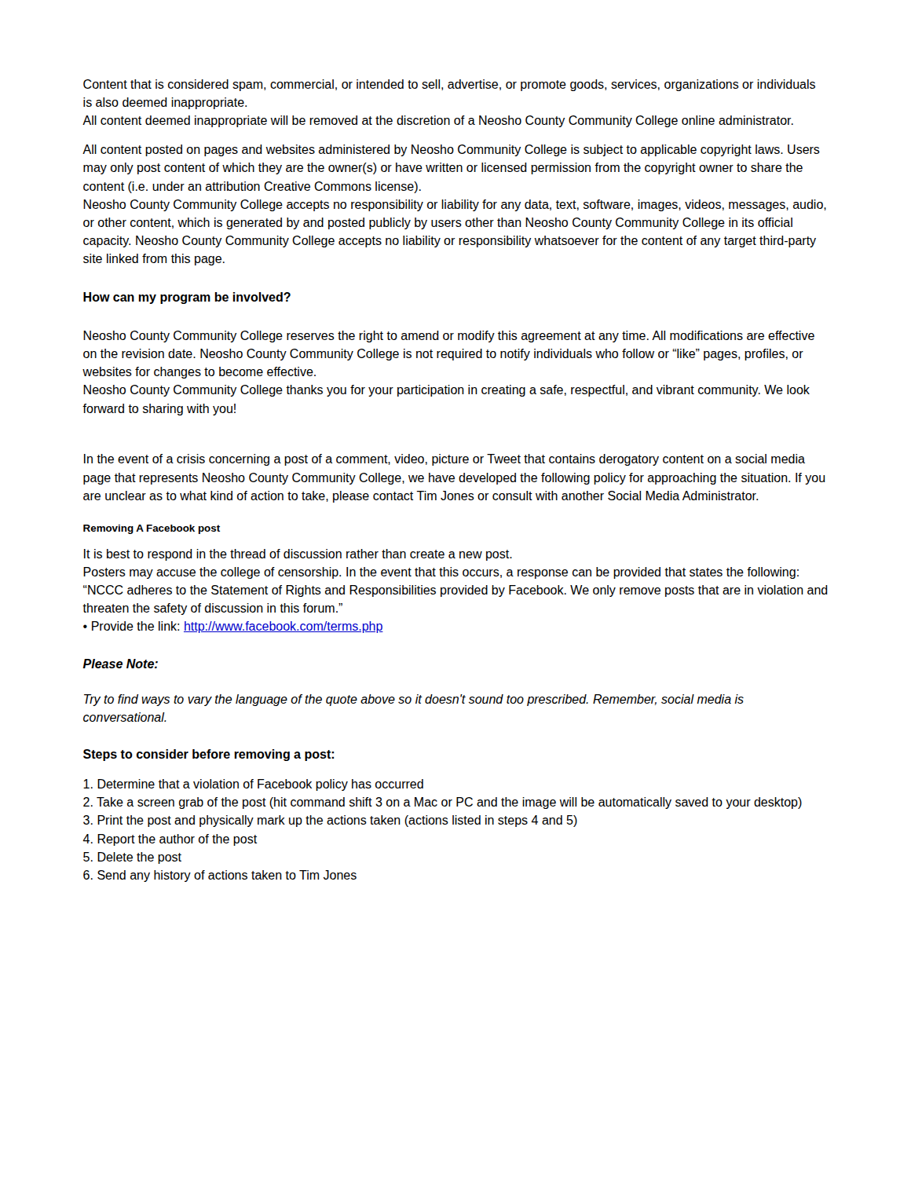Content that is considered spam, commercial, or intended to sell, advertise, or promote goods, services, organizations or individuals is also deemed inappropriate.
All content deemed inappropriate will be removed at the discretion of a Neosho County Community College online administrator.
All content posted on pages and websites administered by Neosho Community College is subject to applicable copyright laws. Users may only post content of which they are the owner(s) or have written or licensed permission from the copyright owner to share the content (i.e. under an attribution Creative Commons license).
Neosho County Community College accepts no responsibility or liability for any data, text, software, images, videos, messages, audio, or other content, which is generated by and posted publicly by users other than Neosho County Community College in its official capacity. Neosho County Community College accepts no liability or responsibility whatsoever for the content of any target third-party site linked from this page.
How can my program be involved?
Neosho County Community College reserves the right to amend or modify this agreement at any time. All modifications are effective on the revision date. Neosho County Community College is not required to notify individuals who follow or “like” pages, profiles, or websites for changes to become effective.
Neosho County Community College thanks you for your participation in creating a safe, respectful, and vibrant community. We look forward to sharing with you!
In the event of a crisis concerning a post of a comment, video, picture or Tweet that contains derogatory content on a social media page that represents Neosho County Community College, we have developed the following policy for approaching the situation. If you are unclear as to what kind of action to take, please contact Tim Jones or consult with another Social Media Administrator.
Removing A Facebook post
It is best to respond in the thread of discussion rather than create a new post.
Posters may accuse the college of censorship. In the event that this occurs, a response can be provided that states the following:
“NCCC adheres to the Statement of Rights and Responsibilities provided by Facebook. We only remove posts that are in violation and threaten the safety of discussion in this forum.”
• Provide the link: http://www.facebook.com/terms.php
Please Note:
Try to find ways to vary the language of the quote above so it doesn't sound too prescribed. Remember, social media is conversational.
Steps to consider before removing a post:
1. Determine that a violation of Facebook policy has occurred
2. Take a screen grab of the post (hit command shift 3 on a Mac or PC and the image will be automatically saved to your desktop)
3. Print the post and physically mark up the actions taken (actions listed in steps 4 and 5)
4. Report the author of the post
5. Delete the post
6. Send any history of actions taken to Tim Jones